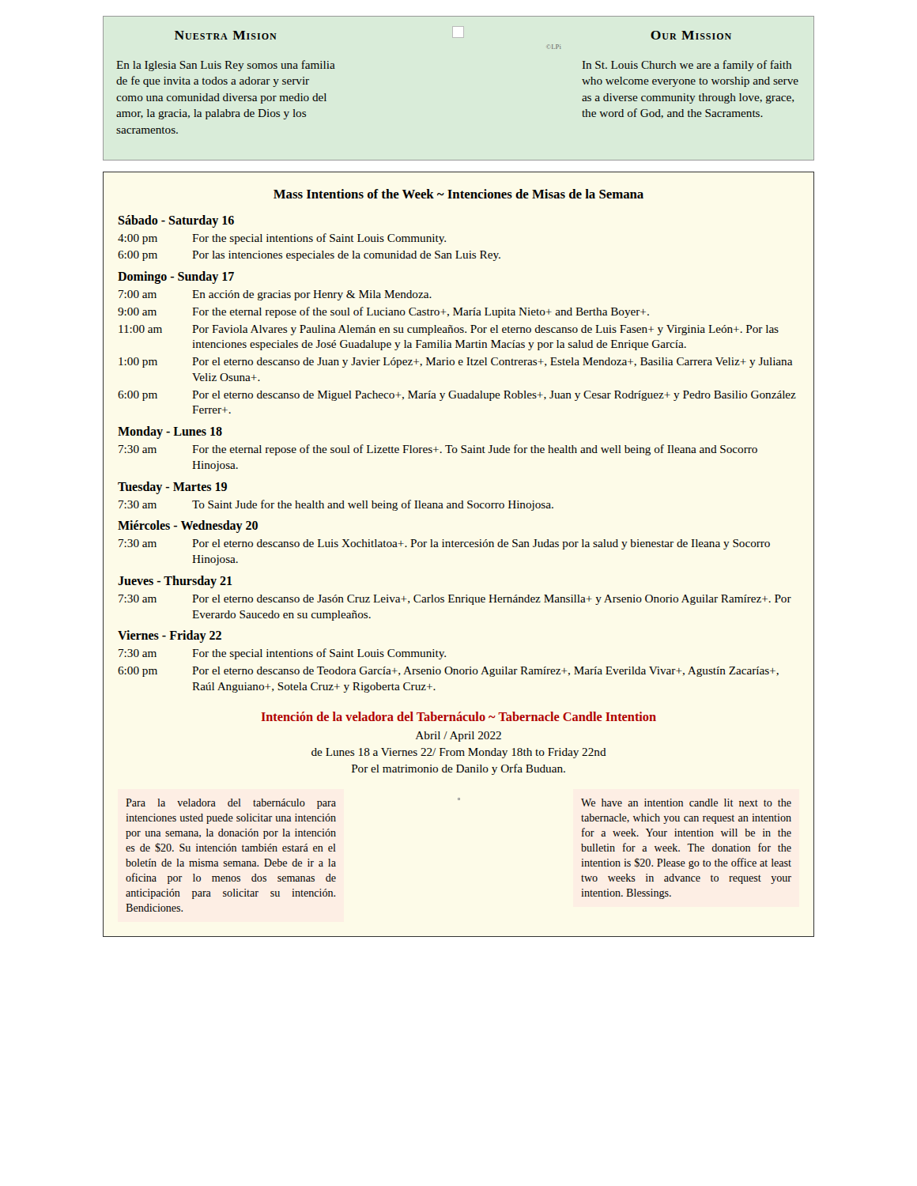Nuestra Mision
En la Iglesia San Luis Rey somos una familia de fe que invita a todos a adorar y servir como una comunidad diversa por medio del amor, la gracia, la palabra de Dios y los sacramentos.
©LPi
Our Mission
In St. Louis Church we are a family of faith who welcome everyone to worship and serve as a diverse community through love, grace, the word of God, and the Sacraments.
Mass Intentions of the Week ~ Intenciones de Misas de la Semana
Sábado - Saturday 16
| 4:00 pm | For the special intentions of Saint Louis Community. |
| 6:00 pm | Por las intenciones especiales de la comunidad de San Luis Rey. |
Domingo - Sunday 17
| 7:00 am | En acción de gracias por Henry & Mila Mendoza. |
| 9:00 am | For the eternal repose of the soul of Luciano Castro + , María Lupita Nieto + and Bertha Boyer + . |
| 11:00 am | Por Faviola Alvares y Paulina Alemán en su cumpleaños. Por el eterno descanso de Luis Fasen + y Virginia León + . Por las intenciones especiales de José Guadalupe y la Familia Martin Macías y por la salud de Enrique García. |
| 1:00 pm | Por el eterno descanso de Juan y Javier López + , Mario e Itzel Contreras + , Estela Mendoza + , Basilia Carrera Veliz + y Juliana Veliz Osuna + . |
| 6:00 pm | Por el eterno descanso de Miguel Pacheco + , María y Guadalupe Robles + , Juan y Cesar Rodríguez + y Pedro Basilio González Ferrer + . |
Monday - Lunes 18
| 7:30 am | For the eternal repose of the soul of Lizette Flores + . To Saint Jude for the health and well being of Ileana and Socorro Hinojosa. |
Tuesday - Martes 19
| 7:30 am | To Saint Jude for the health and well being of Ileana and Socorro Hinojosa. |
Miércoles - Wednesday 20
| 7:30 am | Por el eterno descanso de Luis Xochitlatoa + . Por la intercesión de San Judas por la salud y bienestar de Ileana y Socorro Hinojosa. |
Jueves - Thursday 21
| 7:30 am | Por el eterno descanso de Jasón Cruz Leiva + , Carlos Enrique Hernández Mansilla + y Arsenio Onorio Aguilar Ramírez + . Por Everardo Saucedo en su cumpleaños. |
Viernes - Friday 22
| 7:30 am | For the special intentions of Saint Louis Community. |
| 6:00 pm | Por el eterno descanso de Teodora García + , Arsenio Onorio Aguilar Ramírez + , María Everilda Vivar + , Agustín Zacarías + , Raúl Anguiano + , Sotela Cruz + y Rigoberta Cruz + . |
Intención de la veladora del Tabernáculo ~ Tabernacle Candle Intention
Abril / April 2022
de Lunes 18 a Viernes 22/ From Monday 18th to Friday 22nd
Por el matrimonio de Danilo y Orfa Buduan.
Para la veladora del tabernáculo para intenciones usted puede solicitar una intención por una semana, la donación por la intención es de $20. Su intención también estará en el boletín de la misma semana. Debe de ir a la oficina por lo menos dos semanas de anticipación para solicitar su intención. Bendiciones.
We have an intention candle lit next to the tabernacle, which you can request an intention for a week. Your intention will be in the bulletin for a week. The donation for the intention is $20. Please go to the office at least two weeks in advance to request your intention. Blessings.